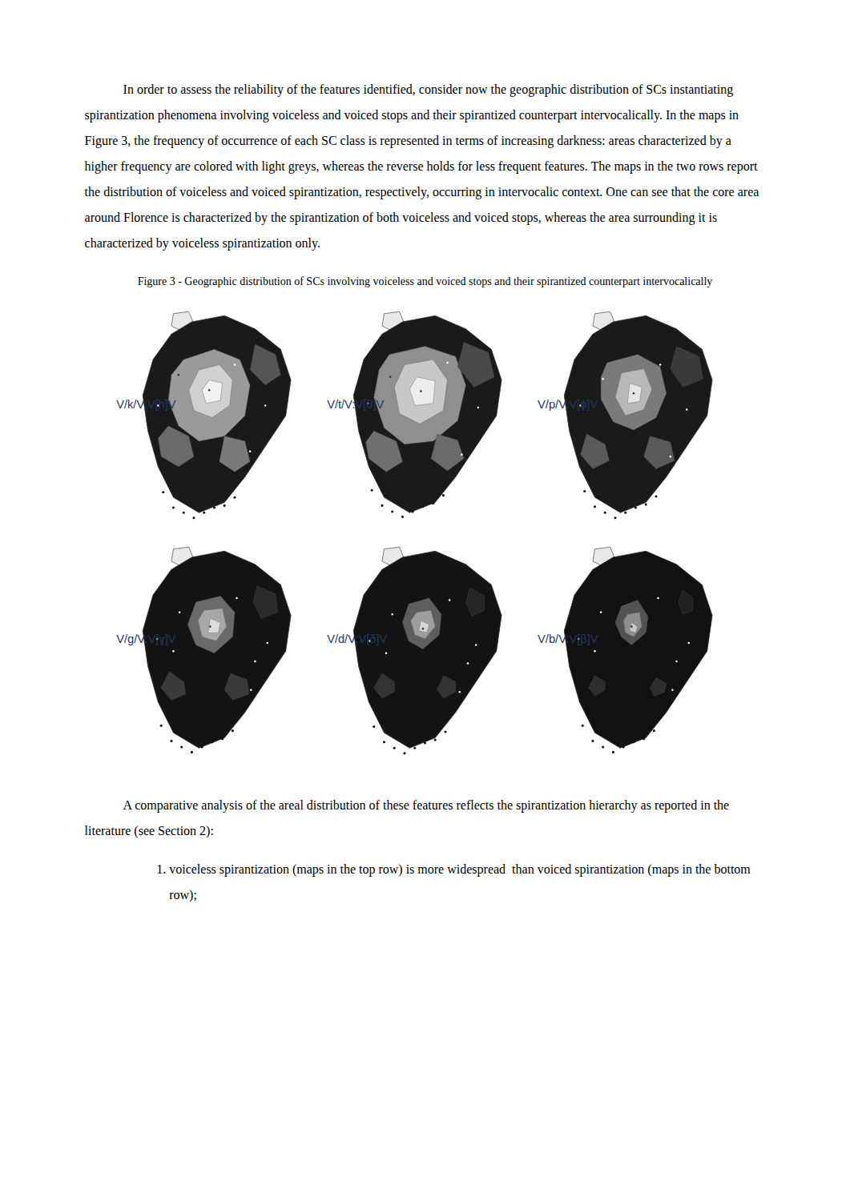In order to assess the reliability of the features identified, consider now the geographic distribution of SCs instantiating spirantization phenomena involving voiceless and voiced stops and their spirantized counterpart intervocalically. In the maps in Figure 3, the frequency of occurrence of each SC class is represented in terms of increasing darkness: areas characterized by a higher frequency are colored with light greys, whereas the reverse holds for less frequent features. The maps in the two rows report the distribution of voiceless and voiced spirantization, respectively, occurring in intervocalic context. One can see that the core area around Florence is characterized by the spirantization of both voiceless and voiced stops, whereas the area surrounding it is characterized by voiceless spirantization only.
Figure 3 - Geographic distribution of SCs involving voiceless and voiced stops and their spirantized counterpart intervocalically
V/k/V:V[h]V
V/t/V:V[θ]V
V/p/V:V[ɸ]V
V/g/V:V[ɣ]V
V/d/V:V[ð]V
V/b/V:V[β]V
A comparative analysis of the areal distribution of these features reflects the spirantization hierarchy as reported in the literature (see Section 2):
voiceless spirantization (maps in the top row) is more widespread than voiced spirantization (maps in the bottom row);